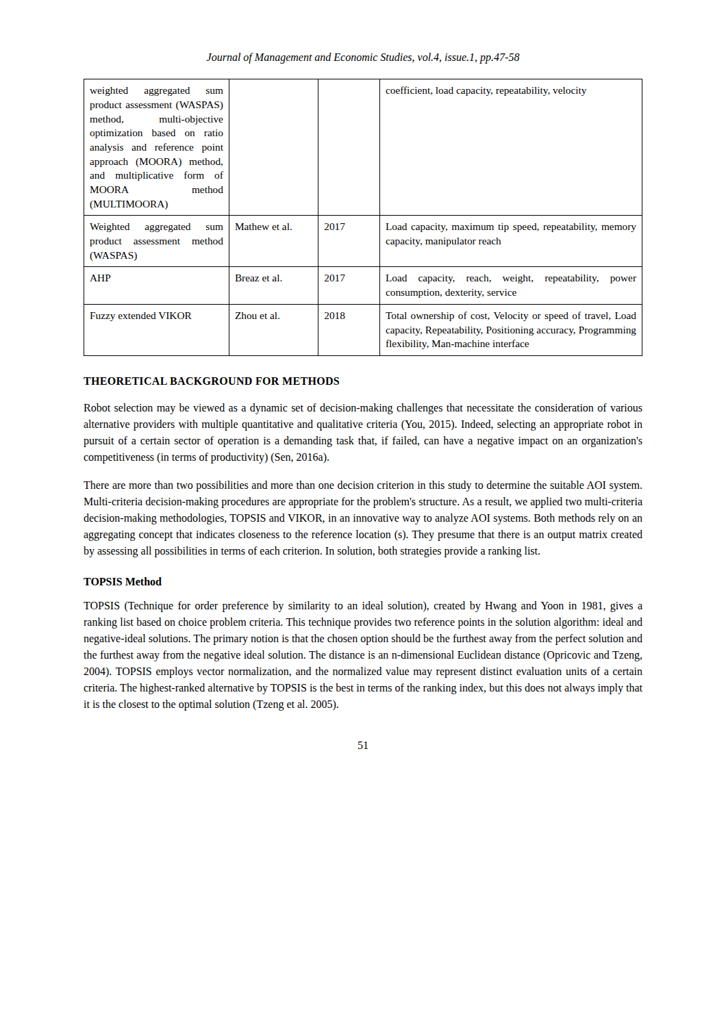Journal of Management and Economic Studies, vol.4, issue.1, pp.47-58
| weighted aggregated sum product assessment (WASPAS) method, multi-objective optimization based on ratio analysis and reference point approach (MOORA) method, and multiplicative form of MOORA method (MULTIMOORA) | | | coefficient, load capacity, repeatability, velocity |
| Weighted aggregated sum product assessment method (WASPAS) | Mathew et al. | 2017 | Load capacity, maximum tip speed, repeatability, memory capacity, manipulator reach |
| AHP | Breaz et al. | 2017 | Load capacity, reach, weight, repeatability, power consumption, dexterity, service |
| Fuzzy extended VIKOR | Zhou et al. | 2018 | Total ownership of cost, Velocity or speed of travel, Load capacity, Repeatability, Positioning accuracy, Programming flexibility, Man-machine interface |
THEORETICAL BACKGROUND FOR METHODS
Robot selection may be viewed as a dynamic set of decision-making challenges that necessitate the consideration of various alternative providers with multiple quantitative and qualitative criteria (You, 2015). Indeed, selecting an appropriate robot in pursuit of a certain sector of operation is a demanding task that, if failed, can have a negative impact on an organization's competitiveness (in terms of productivity) (Sen, 2016a).
There are more than two possibilities and more than one decision criterion in this study to determine the suitable AOI system. Multi-criteria decision-making procedures are appropriate for the problem's structure. As a result, we applied two multi-criteria decision-making methodologies, TOPSIS and VIKOR, in an innovative way to analyze AOI systems. Both methods rely on an aggregating concept that indicates closeness to the reference location (s). They presume that there is an output matrix created by assessing all possibilities in terms of each criterion. In solution, both strategies provide a ranking list.
TOPSIS Method
TOPSIS (Technique for order preference by similarity to an ideal solution), created by Hwang and Yoon in 1981, gives a ranking list based on choice problem criteria. This technique provides two reference points in the solution algorithm: ideal and negative-ideal solutions. The primary notion is that the chosen option should be the furthest away from the perfect solution and the furthest away from the negative ideal solution. The distance is an n-dimensional Euclidean distance (Opricovic and Tzeng, 2004). TOPSIS employs vector normalization, and the normalized value may represent distinct evaluation units of a certain criteria. The highest-ranked alternative by TOPSIS is the best in terms of the ranking index, but this does not always imply that it is the closest to the optimal solution (Tzeng et al. 2005).
51